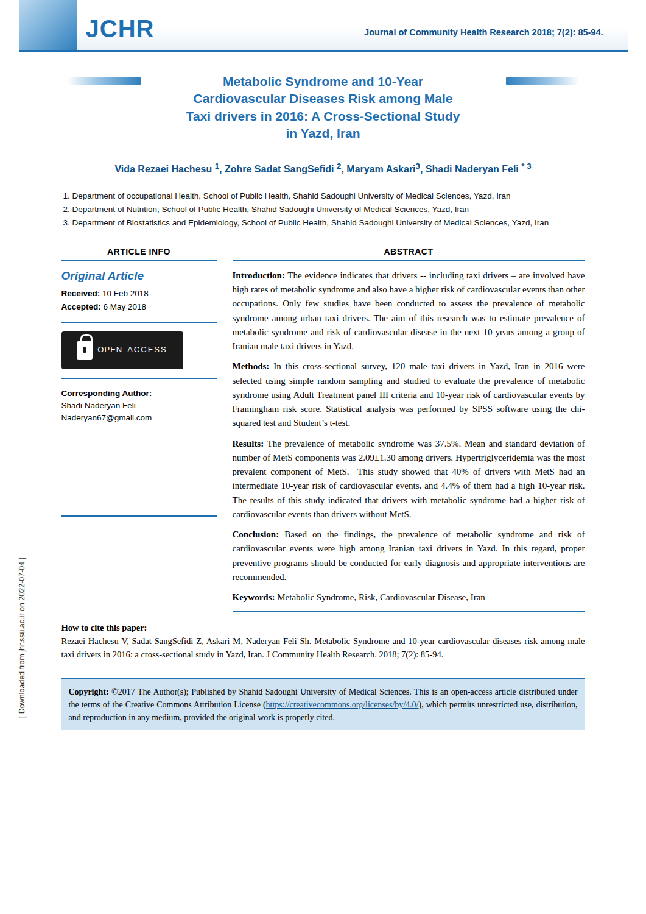JCHR
Journal of Community Health Research 2018; 7(2): 85-94.
Metabolic Syndrome and 10-Year
Cardiovascular Diseases Risk among Male
Taxi drivers in 2016: A Cross-Sectional Study
in Yazd, Iran
Vida Rezaei Hachesu 1, Zohre Sadat SangSefidi 2, Maryam Askari3, Shadi Naderyan Feli * 3
Department of occupational Health, School of Public Health, Shahid Sadoughi University of Medical Sciences, Yazd, Iran
Department of Nutrition, School of Public Health, Shahid Sadoughi University of Medical Sciences, Yazd, Iran
Department of Biostatistics and Epidemiology, School of Public Health, Shahid Sadoughi University of Medical Sciences, Yazd, Iran
ARTICLE INFO
Original Article
Received: 10 Feb 2018
Accepted: 6 May 2018
OPEN ACCESS
Corresponding Author:
Shadi Naderyan Feli
Naderyan67@gmail.com
ABSTRACT
Introduction: The evidence indicates that drivers -- including taxi drivers – are involved have high rates of metabolic syndrome and also have a higher risk of cardiovascular events than other occupations. Only few studies have been conducted to assess the prevalence of metabolic syndrome among urban taxi drivers. The aim of this research was to estimate prevalence of metabolic syndrome and risk of cardiovascular disease in the next 10 years among a group of Iranian male taxi drivers in Yazd.
Methods: In this cross-sectional survey, 120 male taxi drivers in Yazd, Iran in 2016 were selected using simple random sampling and studied to evaluate the prevalence of metabolic syndrome using Adult Treatment panel III criteria and 10-year risk of cardiovascular events by Framingham risk score. Statistical analysis was performed by SPSS software using the chi-squared test and Student’s t-test.
Results: The prevalence of metabolic syndrome was 37.5%. Mean and standard deviation of number of MetS components was 2.09±1.30 among drivers. Hypertriglyceridemia was the most prevalent component of MetS. This study showed that 40% of drivers with MetS had an intermediate 10-year risk of cardiovascular events, and 4.4% of them had a high 10-year risk. The results of this study indicated that drivers with metabolic syndrome had a higher risk of cardiovascular events than drivers without MetS.
Conclusion: Based on the findings, the prevalence of metabolic syndrome and risk of cardiovascular events were high among Iranian taxi drivers in Yazd. In this regard, proper preventive programs should be conducted for early diagnosis and appropriate interventions are recommended.
Keywords: Metabolic Syndrome, Risk, Cardiovascular Disease, Iran
How to cite this paper:
Rezaei Hachesu V, Sadat SangSefidi Z, Askari M, Naderyan Feli Sh. Metabolic Syndrome and 10-year cardiovascular diseases risk among male taxi drivers in 2016: a cross-sectional study in Yazd, Iran. J Community Health Research. 2018; 7(2): 85-94.
Copyright: ©2017 The Author(s); Published by Shahid Sadoughi University of Medical Sciences. This is an open-access article distributed under the terms of the Creative Commons Attribution License (https://creativecommons.org/licenses/by/4.0/), which permits unrestricted use, distribution, and reproduction in any medium, provided the original work is properly cited.
[ Downloaded from jhr.ssu.ac.ir on 2022-07-04 ]